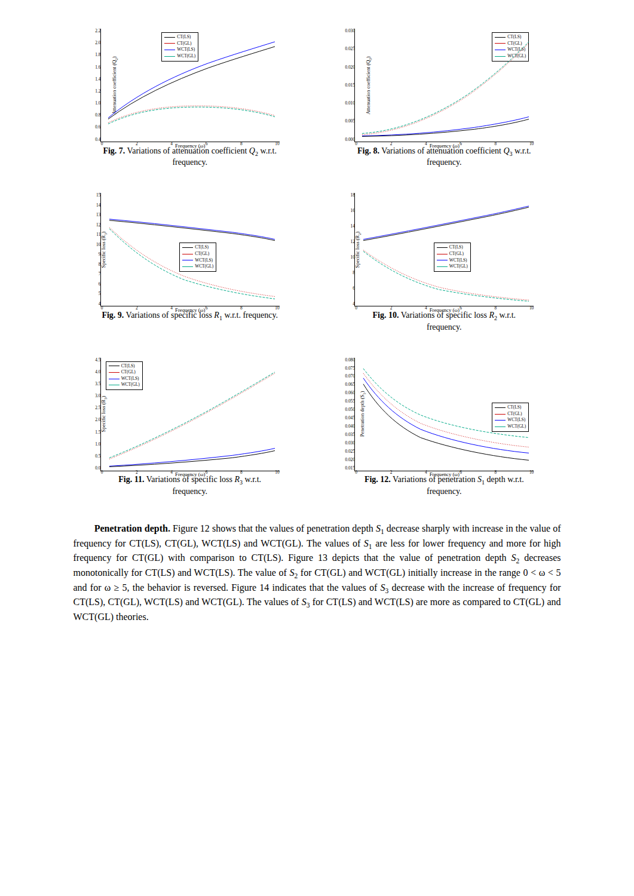Attenuation coefficient (Q2)
2.22.01.81.61.41.21.00.80.60.4
0246810
Frequency (ω)
CT(LS)
CT(GL)
WCT(LS)
WCT(GL)
Fig. 7. Variations of attenuation coefficient Q2 w.r.t. frequency.
Attenuation coefficient (Q3)
0.0300.0250.0200.0150.0100.0050.000
0246810
Frequency (ω)
CT(LS)
CT(GL)
WCT(LS)
WCT(GL)
Fig. 8. Variations of attenuation coefficient Q3 w.r.t. frequency.
Specific loss (R1)
151413121110987654
0246810
Frequency (ω)
CT(LS)
CT(GL)
WCT(LS)
WCT(GL)
Fig. 9. Variations of specific loss R1 w.r.t. frequency.
Specific loss (R2)
1816141210864
0246810
Frequency (ω)
CT(LS)
CT(GL)
WCT(LS)
WCT(GL)
Fig. 10. Variations of specific loss R2 w.r.t. frequency.
Specific loss (R3)
4.54.03.53.02.52.01.51.00.50.0
0246810
Frequency (ω)
CT(LS)
CT(GL)
WCT(LS)
WCT(GL)
Fig. 11. Variations of specific loss R3 w.r.t. frequency.
Penetration depth (S1)
0.0800.0750.0700.0650.0600.0550.0500.0450.0400.0350.0300.0250.0200.015
0246810
Frequency (ω)
CT(LS)
CT(GL)
WCT(LS)
WCT(GL)
Fig. 12. Variations of penetration S1 depth w.r.t. frequency.
Penetration depth. Figure 12 shows that the values of penetration depth S1 decrease sharply with increase in the value of frequency for CT(LS), CT(GL), WCT(LS) and WCT(GL). The values of S1 are less for lower frequency and more for high frequency for CT(GL) with comparison to CT(LS). Figure 13 depicts that the value of penetration depth S2 decreases monotonically for CT(LS) and WCT(LS). The value of S2 for CT(GL) and WCT(GL) initially increase in the range 0 < ω < 5 and for ω ≥ 5, the behavior is reversed. Figure 14 indicates that the values of S3 decrease with the increase of frequency for CT(LS), CT(GL), WCT(LS) and WCT(GL). The values of S3 for CT(LS) and WCT(LS) are more as compared to CT(GL) and WCT(GL) theories.